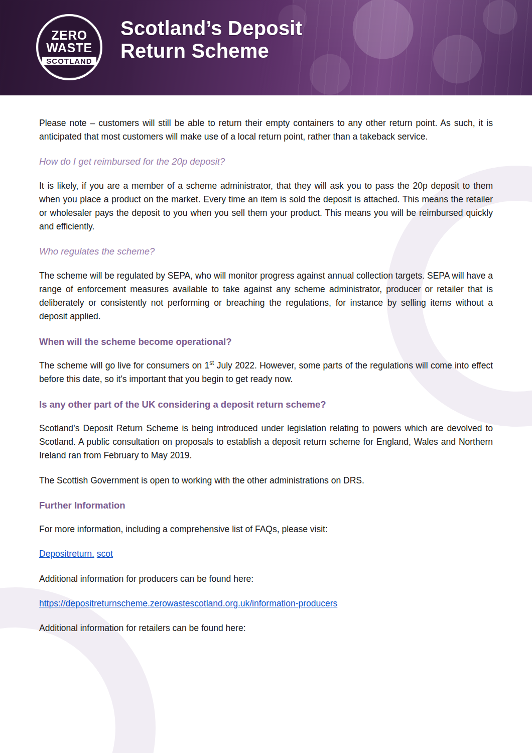ZERO WASTE SCOTLAND
Scotland’s Deposit
Return Scheme
Please note – customers will still be able to return their empty containers to any other return point. As such, it is anticipated that most customers will make use of a local return point, rather than a takeback service.
How do I get reimbursed for the 20p deposit?
It is likely, if you are a member of a scheme administrator, that they will ask you to pass the 20p deposit to them when you place a product on the market. Every time an item is sold the deposit is attached. This means the retailer or wholesaler pays the deposit to you when you sell them your product. This means you will be reimbursed quickly and efficiently.
Who regulates the scheme?
The scheme will be regulated by SEPA, who will monitor progress against annual collection targets. SEPA will have a range of enforcement measures available to take against any scheme administrator, producer or retailer that is deliberately or consistently not performing or breaching the regulations, for instance by selling items without a deposit applied.
When will the scheme become operational?
The scheme will go live for consumers on 1st July 2022. However, some parts of the regulations will come into effect before this date, so it's important that you begin to get ready now.
Is any other part of the UK considering a deposit return scheme?
Scotland’s Deposit Return Scheme is being introduced under legislation relating to powers which are devolved to Scotland. A public consultation on proposals to establish a deposit return scheme for England, Wales and Northern Ireland ran from February to May 2019.
The Scottish Government is open to working with the other administrations on DRS.
Further Information
For more information, including a comprehensive list of FAQs, please visit:
Depositreturn. scot
Additional information for producers can be found here:
https://depositreturnscheme.zerowastescotland.org.uk/information-producers
Additional information for retailers can be found here: